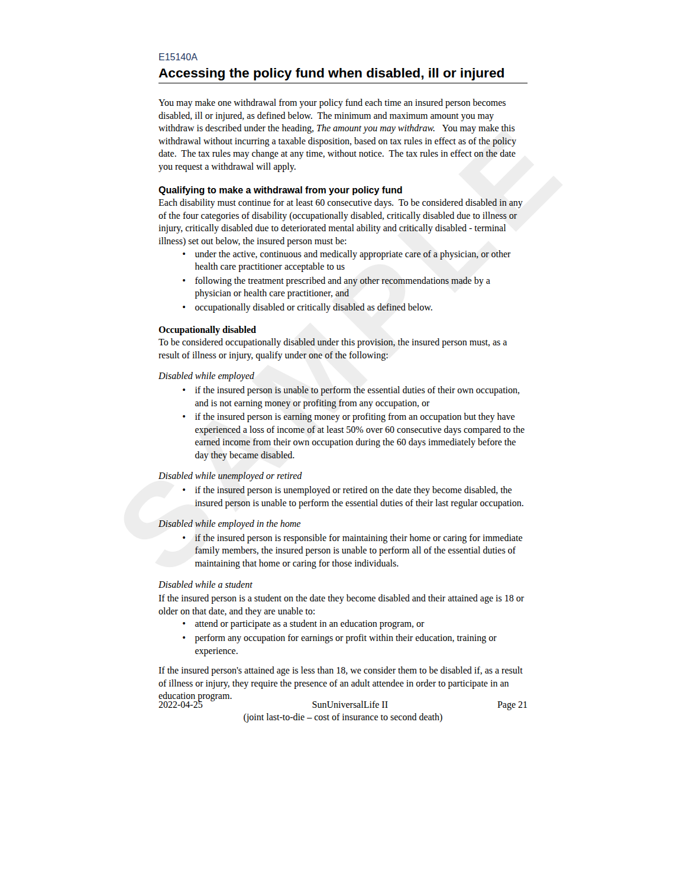SAMPLE
E15140A
Accessing the policy fund when disabled, ill or injured
You may make one withdrawal from your policy fund each time an insured person becomes disabled, ill or injured, as defined below. The minimum and maximum amount you may withdraw is described under the heading, The amount you may withdraw. You may make this withdrawal without incurring a taxable disposition, based on tax rules in effect as of the policy date. The tax rules may change at any time, without notice. The tax rules in effect on the date you request a withdrawal will apply.
Qualifying to make a withdrawal from your policy fund
Each disability must continue for at least 60 consecutive days. To be considered disabled in any of the four categories of disability (occupationally disabled, critically disabled due to illness or injury, critically disabled due to deteriorated mental ability and critically disabled - terminal illness) set out below, the insured person must be:
under the active, continuous and medically appropriate care of a physician, or other health care practitioner acceptable to us
following the treatment prescribed and any other recommendations made by a physician or health care practitioner, and
occupationally disabled or critically disabled as defined below.
Occupationally disabled
To be considered occupationally disabled under this provision, the insured person must, as a result of illness or injury, qualify under one of the following:
Disabled while employed
if the insured person is unable to perform the essential duties of their own occupation, and is not earning money or profiting from any occupation, or
if the insured person is earning money or profiting from an occupation but they have experienced a loss of income of at least 50% over 60 consecutive days compared to the earned income from their own occupation during the 60 days immediately before the day they became disabled.
Disabled while unemployed or retired
if the insured person is unemployed or retired on the date they become disabled, the insured person is unable to perform the essential duties of their last regular occupation.
Disabled while employed in the home
if the insured person is responsible for maintaining their home or caring for immediate family members, the insured person is unable to perform all of the essential duties of maintaining that home or caring for those individuals.
Disabled while a student
If the insured person is a student on the date they become disabled and their attained age is 18 or older on that date, and they are unable to:
attend or participate as a student in an education program, or
perform any occupation for earnings or profit within their education, training or experience.
If the insured person's attained age is less than 18, we consider them to be disabled if, as a result of illness or injury, they require the presence of an adult attendee in order to participate in an education program.
2022-04-25
SunUniversalLife II
Page 21
(joint last-to-die – cost of insurance to second death)